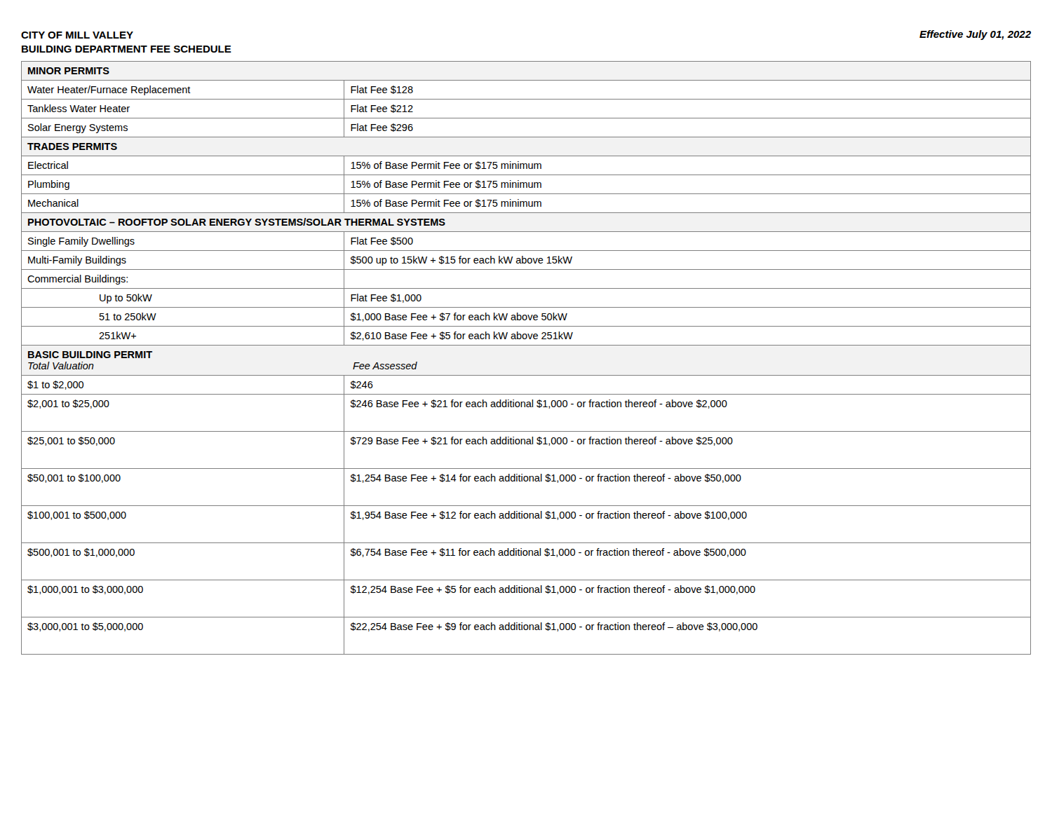CITY OF MILL VALLEY
BUILDING DEPARTMENT FEE SCHEDULE
Effective July 01, 2022
| MINOR PERMITS |
| Water Heater/Furnace Replacement | Flat Fee $128 |
| Tankless Water Heater | Flat Fee $212 |
| Solar Energy Systems | Flat Fee $296 |
| TRADES PERMITS |
| Electrical | 15% of Base Permit Fee or $175 minimum |
| Plumbing | 15% of Base Permit Fee or $175 minimum |
| Mechanical | 15% of Base Permit Fee or $175 minimum |
| PHOTOVOLTAIC – ROOFTOP SOLAR ENERGY SYSTEMS/SOLAR THERMAL SYSTEMS |
| Single Family Dwellings | Flat Fee $500 |
| Multi-Family Buildings | $500 up to 15kW + $15 for each kW above 15kW |
| Commercial Buildings: | |
| Up to 50kW | Flat Fee $1,000 |
| 51 to 250kW | $1,000 Base Fee + $7 for each kW above 50kW |
| 251kW+ | $2,610 Base Fee + $5 for each kW above 251kW |
| BASIC BUILDING PERMIT Total Valuation Fee Assessed |
| $1 to $2,000 | $246 |
| $2,001 to $25,000 | $246 Base Fee + $21 for each additional $1,000 - or fraction thereof - above $2,000 |
| $25,001 to $50,000 | $729 Base Fee + $21 for each additional $1,000 - or fraction thereof - above $25,000 |
| $50,001 to $100,000 | $1,254 Base Fee + $14 for each additional $1,000 - or fraction thereof - above $50,000 |
| $100,001 to $500,000 | $1,954 Base Fee + $12 for each additional $1,000 - or fraction thereof - above $100,000 |
| $500,001 to $1,000,000 | $6,754 Base Fee + $11 for each additional $1,000 - or fraction thereof - above $500,000 |
| $1,000,001 to $3,000,000 | $12,254 Base Fee + $5 for each additional $1,000 - or fraction thereof - above $1,000,000 |
| $3,000,001 to $5,000,000 | $22,254 Base Fee + $9 for each additional $1,000 - or fraction thereof – above $3,000,000 |